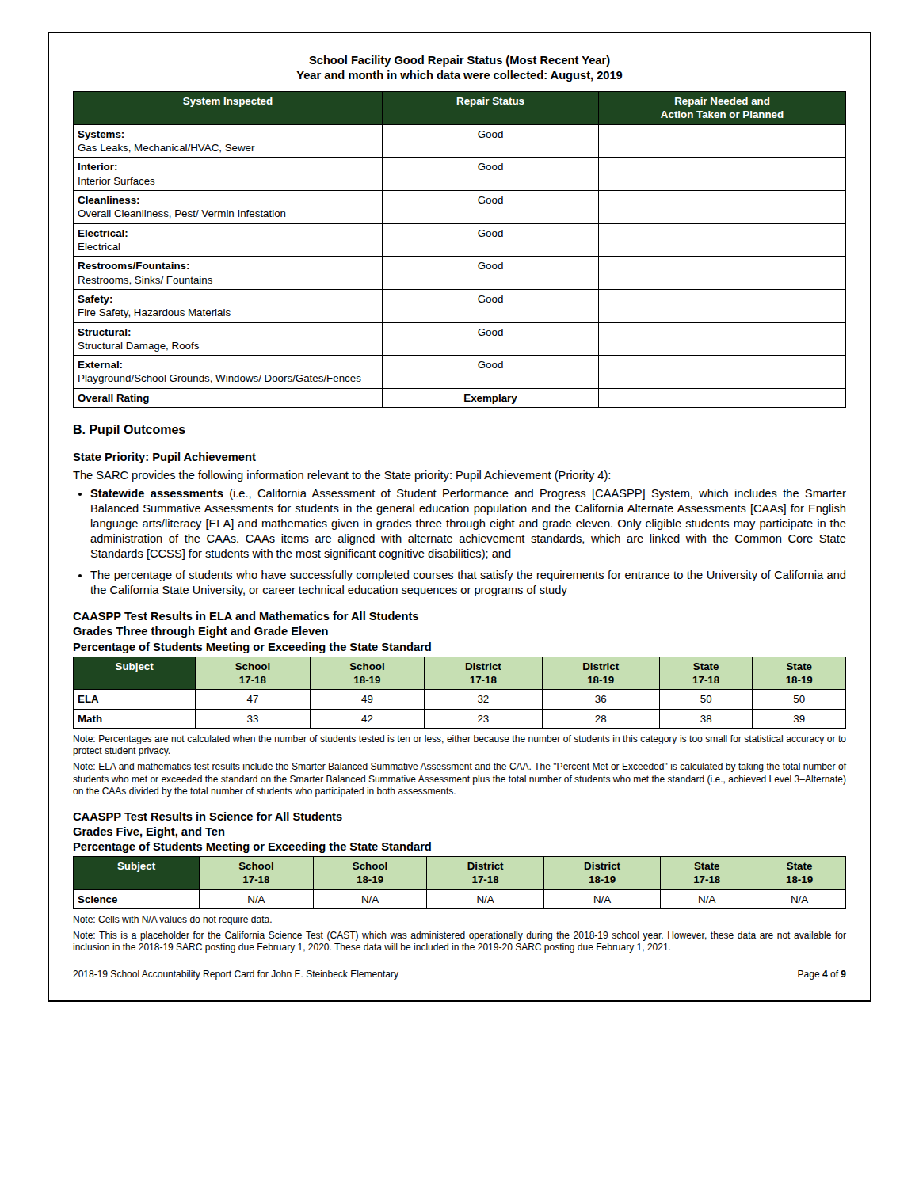School Facility Good Repair Status (Most Recent Year)
Year and month in which data were collected: August, 2019
| System Inspected | Repair Status | Repair Needed and Action Taken or Planned |
| --- | --- | --- |
| Systems: Gas Leaks, Mechanical/HVAC, Sewer | Good | |
| Interior: Interior Surfaces | Good | |
| Cleanliness: Overall Cleanliness, Pest/ Vermin Infestation | Good | |
| Electrical: Electrical | Good | |
| Restrooms/Fountains: Restrooms, Sinks/ Fountains | Good | |
| Safety: Fire Safety, Hazardous Materials | Good | |
| Structural: Structural Damage, Roofs | Good | |
| External: Playground/School Grounds, Windows/ Doors/Gates/Fences | Good | |
| Overall Rating | Exemplary | |
B. Pupil Outcomes
State Priority: Pupil Achievement
The SARC provides the following information relevant to the State priority: Pupil Achievement (Priority 4):
Statewide assessments (i.e., California Assessment of Student Performance and Progress [CAASPP] System, which includes the Smarter Balanced Summative Assessments for students in the general education population and the California Alternate Assessments [CAAs] for English language arts/literacy [ELA] and mathematics given in grades three through eight and grade eleven. Only eligible students may participate in the administration of the CAAs. CAAs items are aligned with alternate achievement standards, which are linked with the Common Core State Standards [CCSS] for students with the most significant cognitive disabilities); and
The percentage of students who have successfully completed courses that satisfy the requirements for entrance to the University of California and the California State University, or career technical education sequences or programs of study
CAASPP Test Results in ELA and Mathematics for All Students
Grades Three through Eight and Grade Eleven
Percentage of Students Meeting or Exceeding the State Standard
| Subject | School 17-18 | School 18-19 | District 17-18 | District 18-19 | State 17-18 | State 18-19 |
| --- | --- | --- | --- | --- | --- | --- |
| ELA | 47 | 49 | 32 | 36 | 50 | 50 |
| Math | 33 | 42 | 23 | 28 | 38 | 39 |
Note: Percentages are not calculated when the number of students tested is ten or less, either because the number of students in this category is too small for statistical accuracy or to protect student privacy.
Note: ELA and mathematics test results include the Smarter Balanced Summative Assessment and the CAA. The "Percent Met or Exceeded" is calculated by taking the total number of students who met or exceeded the standard on the Smarter Balanced Summative Assessment plus the total number of students who met the standard (i.e., achieved Level 3–Alternate) on the CAAs divided by the total number of students who participated in both assessments.
CAASPP Test Results in Science for All Students
Grades Five, Eight, and Ten
Percentage of Students Meeting or Exceeding the State Standard
| Subject | School 17-18 | School 18-19 | District 17-18 | District 18-19 | State 17-18 | State 18-19 |
| --- | --- | --- | --- | --- | --- | --- |
| Science | N/A | N/A | N/A | N/A | N/A | N/A |
Note: Cells with N/A values do not require data.
Note: This is a placeholder for the California Science Test (CAST) which was administered operationally during the 2018-19 school year. However, these data are not available for inclusion in the 2018-19 SARC posting due February 1, 2020. These data will be included in the 2019-20 SARC posting due February 1, 2021.
2018-19 School Accountability Report Card for John E. Steinbeck Elementary Page 4 of 9